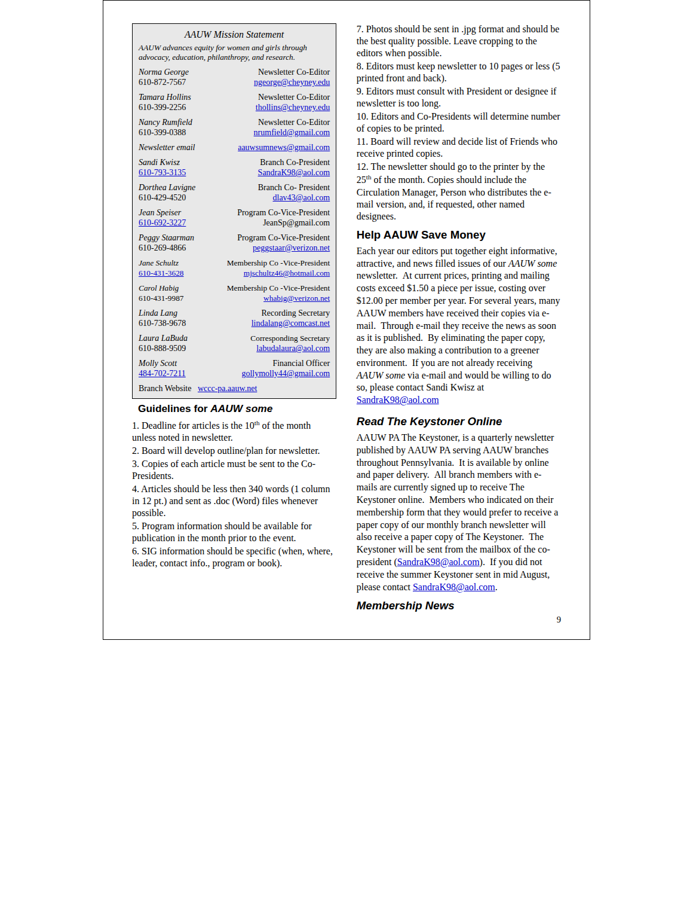AAUW Mission Statement
AAUW advances equity for women and girls through advocacy, education, philanthropy, and research.
| Norma George | Newsletter Co-Editor |
| 610-872-7567 | ngeorge@cheyney.edu |
| Tamara Hollins | Newsletter Co-Editor |
| 610-399-2256 | thollins@cheyney.edu |
| Nancy Rumfield | Newsletter Co-Editor |
| 610-399-0388 | nrumfield@gmail.com |
| Newsletter email | aauwsumnews@gmail.com |
| Sandi Kwisz | Branch Co-President |
| 610-793-3135 | SandraK98@aol.com |
| Dorthea Lavigne | Branch Co- President |
| 610-429-4520 | dlav43@aol.com |
| Jean Speiser | Program Co-Vice-President |
| 610-692-3227 | JeanSp@gmail.com |
| Peggy Staarman | Program Co-Vice-President |
| 610-269-4866 | peggstaar@verizon.net |
| Jane Schultz | Membership Co -Vice-President |
| 610-431-3628 | mjschultz46@hotmail.com |
| Carol Habig | Membership Co -Vice-President |
| 610-431-9987 | whabig@verizon.net |
| Linda Lang | Recording Secretary |
| 610-738-9678 | lindalang@comcast.net |
| Laura LaBuda | Corresponding Secretary |
| 610-888-9509 | labudalaura@aol.com |
| Molly Scott | Financial Officer |
| 484-702-7211 | gollymolly44@gmail.com |
Branch Website wccc-pa.aauw.net
Guidelines for AAUW some
1. Deadline for articles is the 10th of the month unless noted in newsletter.
2. Board will develop outline/plan for newsletter.
3. Copies of each article must be sent to the Co-Presidents.
4. Articles should be less then 340 words (1 column in 12 pt.) and sent as .doc (Word) files whenever possible.
5. Program information should be available for publication in the month prior to the event.
6. SIG information should be specific (when, where, leader, contact info., program or book).
7. Photos should be sent in .jpg format and should be the best quality possible. Leave cropping to the editors when possible.
8. Editors must keep newsletter to 10 pages or less (5 printed front and back).
9. Editors must consult with President or designee if newsletter is too long.
10. Editors and Co-Presidents will determine number of copies to be printed.
11. Board will review and decide list of Friends who receive printed copies.
12. The newsletter should go to the printer by the 25th of the month. Copies should include the Circulation Manager, Person who distributes the e-mail version, and, if requested, other named designees.
Help AAUW Save Money
Each year our editors put together eight informative, attractive, and news filled issues of our AAUW some newsletter. At current prices, printing and mailing costs exceed $1.50 a piece per issue, costing over $12.00 per member per year. For several years, many AAUW members have received their copies via e-mail. Through e-mail they receive the news as soon as it is published. By eliminating the paper copy, they are also making a contribution to a greener environment. If you are not already receiving AAUW some via e-mail and would be willing to do so, please contact Sandi Kwisz at SandraK98@aol.com
Read The Keystoner Online
AAUW PA The Keystoner, is a quarterly newsletter published by AAUW PA serving AAUW branches throughout Pennsylvania. It is available by online and paper delivery. All branch members with e-mails are currently signed up to receive The Keystoner online. Members who indicated on their membership form that they would prefer to receive a paper copy of our monthly branch newsletter will also receive a paper copy of The Keystoner. The Keystoner will be sent from the mailbox of the co-president (SandraK98@aol.com). If you did not receive the summer Keystoner sent in mid August, please contact SandraK98@aol.com.
Membership News
9